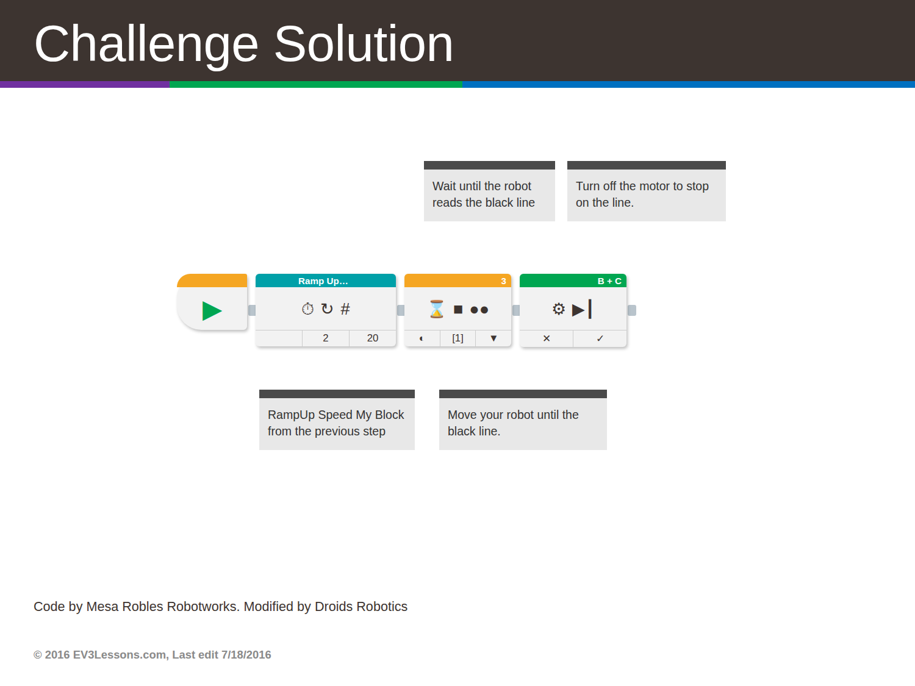Challenge Solution
Wait until the robot reads the black line
Turn off the motor to stop on the line.
▶
Ramp Up…
⏱ ↻ #
2
20
3
⌛ ■ ●●
◐
[1]
▼
B + C
⚙ ▶┃
✕
✓
RampUp Speed My Block from the previous step
Move your robot until the black line.
Code by Mesa Robles Robotworks. Modified by Droids Robotics
© 2016 EV3Lessons.com, Last edit 7/18/2016